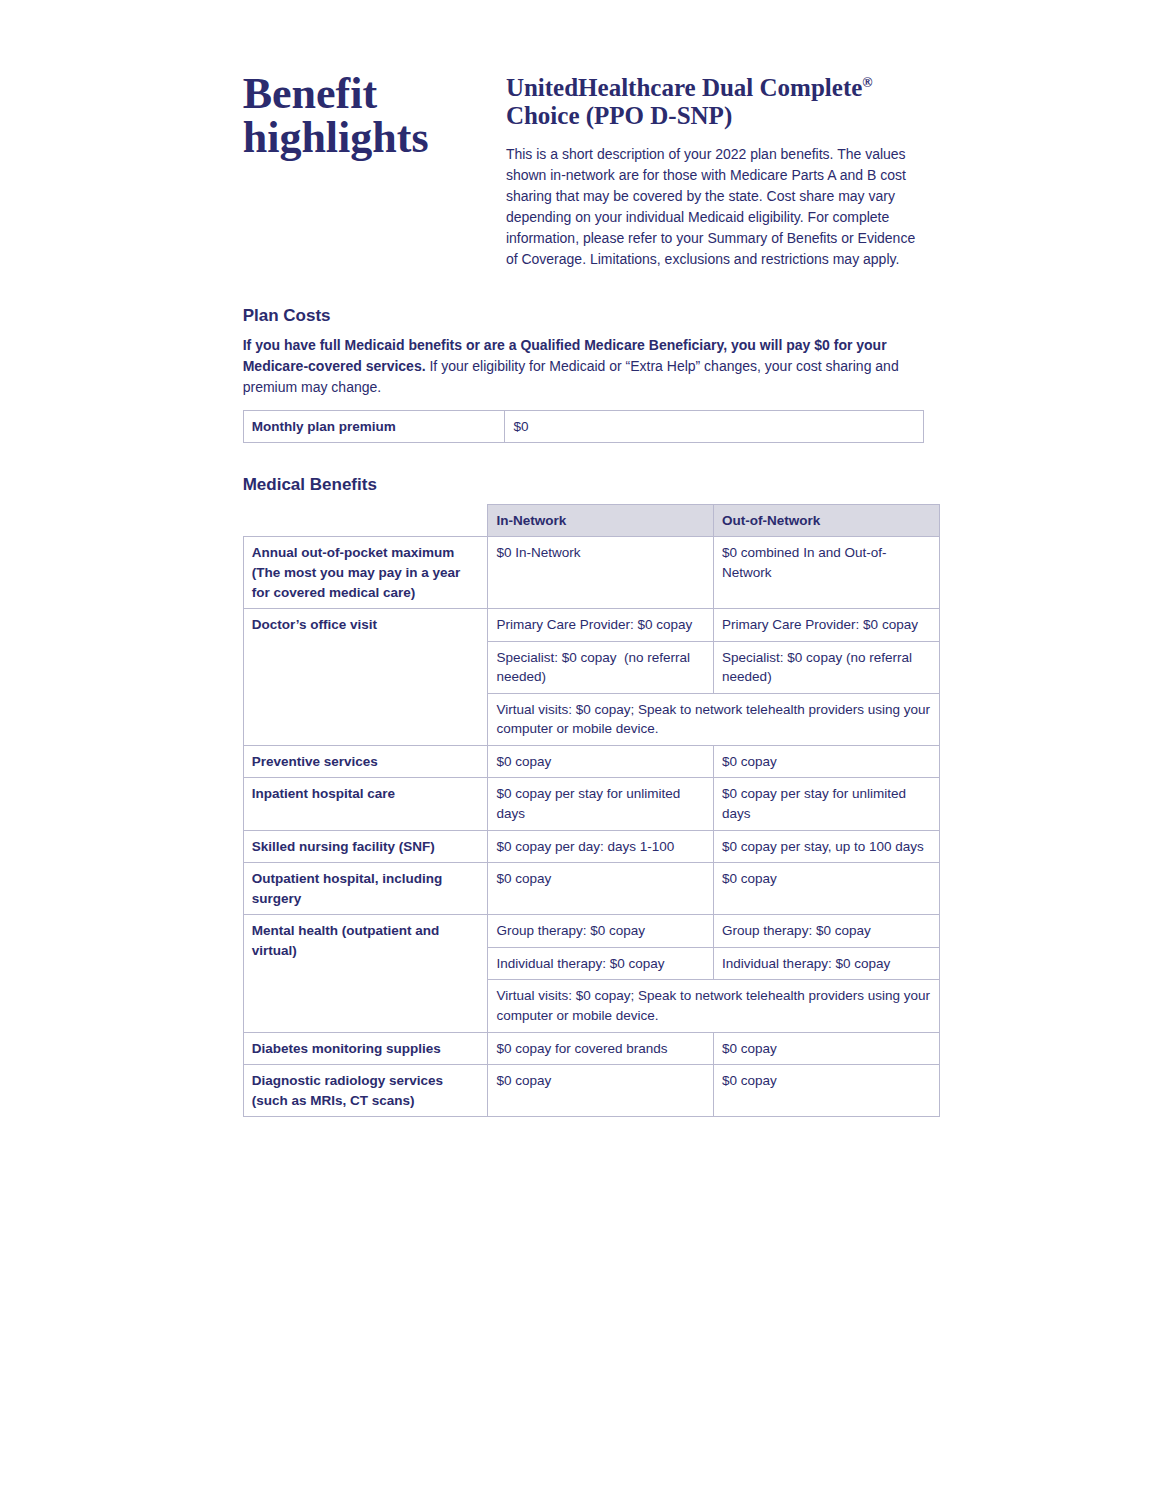Benefit
highlights
UnitedHealthcare Dual Complete®
Choice (PPO D-SNP)
This is a short description of your 2022 plan benefits. The values shown in-network are for those with Medicare Parts A and B cost sharing that may be covered by the state. Cost share may vary depending on your individual Medicaid eligibility. For complete information, please refer to your Summary of Benefits or Evidence of Coverage. Limitations, exclusions and restrictions may apply.
Plan Costs
If you have full Medicaid benefits or are a Qualified Medicare Beneficiary, you will pay $0 for your Medicare-covered services. If your eligibility for Medicaid or “Extra Help” changes, your cost sharing and premium may change.
| Monthly plan premium | $0 |
Medical Benefits
| | In-Network | Out-of-Network |
| --- | --- | --- |
| Annual out-of-pocket maximum (The most you may pay in a year for covered medical care) | $0 In-Network | $0 combined In and Out-of-Network |
| Doctor’s office visit | / Primary Care Provider: $0 copay / Primary Care Provider: $0 copay / / Specialist: $0 copay (no referral needed) / Specialist: $0 copay (no referral needed) / / Virtual visits: $0 copay; Speak to network telehealth providers using your computer or mobile device. / |
| Preventive services | $0 copay | $0 copay |
| Inpatient hospital care | $0 copay per stay for unlimited days | $0 copay per stay for unlimited days |
| Skilled nursing facility (SNF) | $0 copay per day: days 1-100 | $0 copay per stay, up to 100 days |
| Outpatient hospital, including surgery | $0 copay | $0 copay |
| Mental health (outpatient and virtual) | / Group therapy: $0 copay / Group therapy: $0 copay / / Individual therapy: $0 copay / Individual therapy: $0 copay / / Virtual visits: $0 copay; Speak to network telehealth providers using your computer or mobile device. / |
| Diabetes monitoring supplies | $0 copay for covered brands | $0 copay |
| Diagnostic radiology services (such as MRIs, CT scans) | $0 copay | $0 copay |